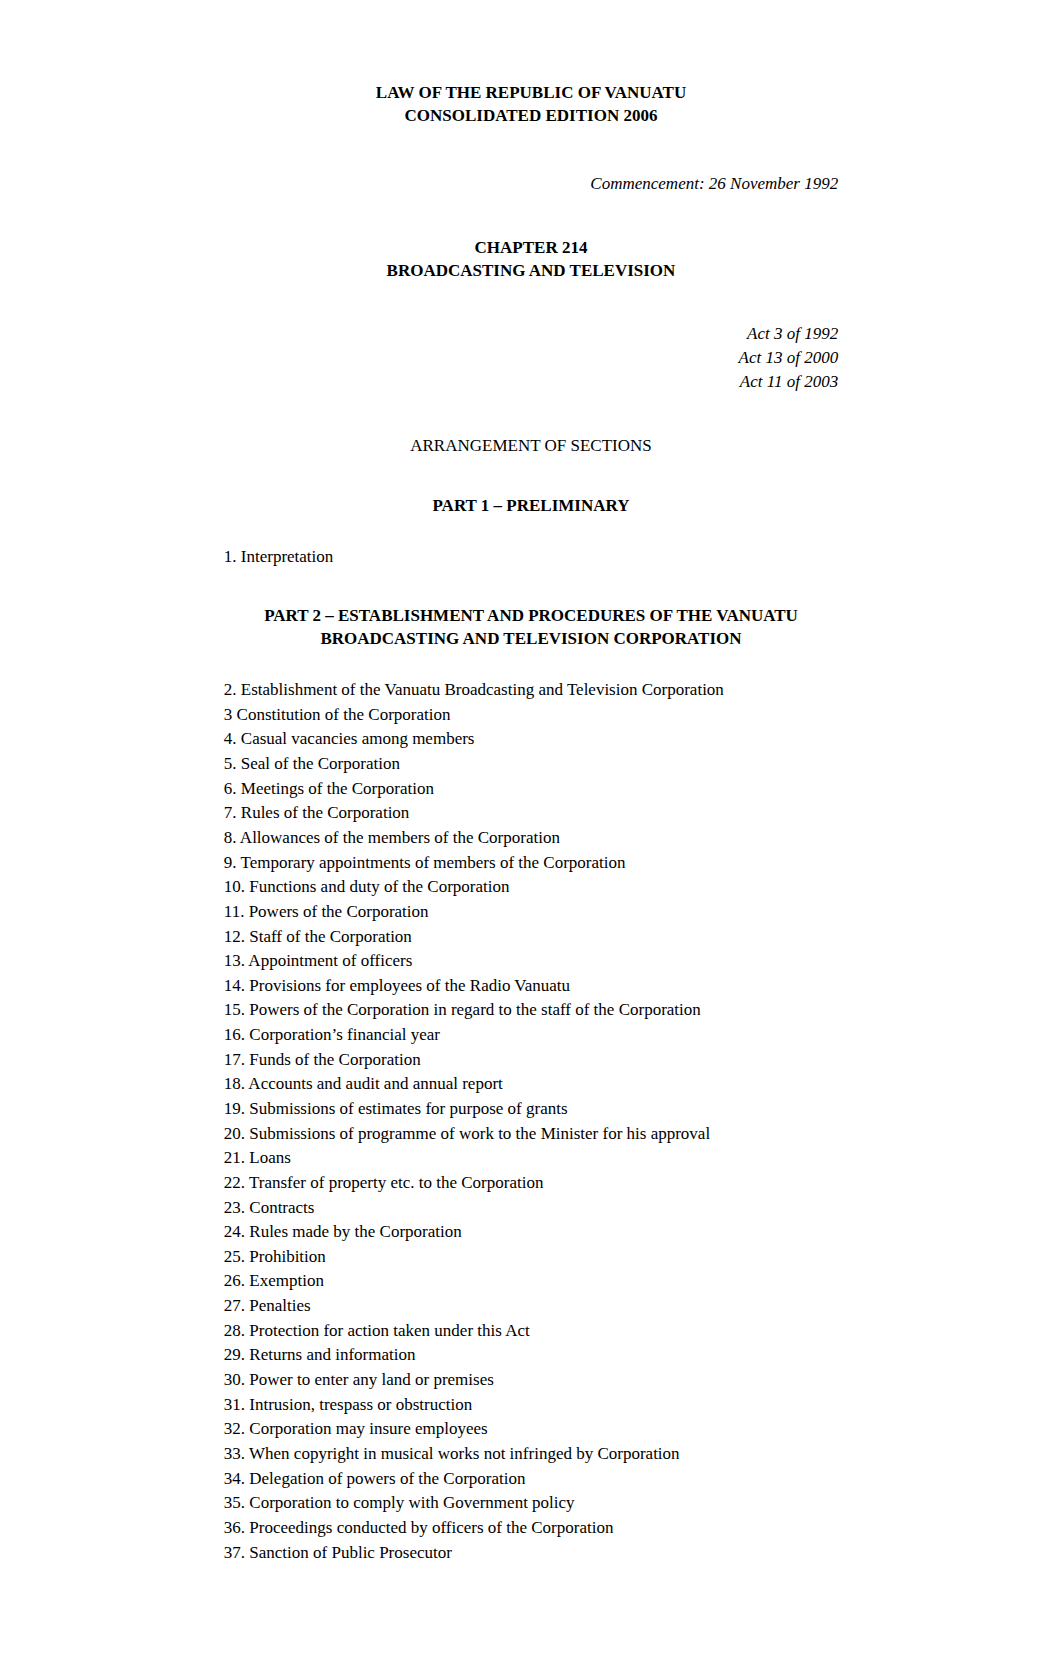LAW OF THE REPUBLIC OF VANUATU
CONSOLIDATED EDITION 2006
Commencement: 26 November 1992
CHAPTER 214
BROADCASTING AND TELEVISION
Act 3 of 1992
Act 13 of 2000
Act 11 of 2003
ARRANGEMENT OF SECTIONS
PART 1 – PRELIMINARY
1. Interpretation
PART 2 – ESTABLISHMENT AND PROCEDURES OF THE VANUATU
BROADCASTING AND TELEVISION CORPORATION
2. Establishment of the Vanuatu Broadcasting and Television Corporation
3 Constitution of the Corporation
4. Casual vacancies among members
5. Seal of the Corporation
6. Meetings of the Corporation
7. Rules of the Corporation
8. Allowances of the members of the Corporation
9. Temporary appointments of members of the Corporation
10. Functions and duty of the Corporation
11. Powers of the Corporation
12. Staff of the Corporation
13. Appointment of officers
14. Provisions for employees of the Radio Vanuatu
15. Powers of the Corporation in regard to the staff of the Corporation
16. Corporation’s financial year
17. Funds of the Corporation
18. Accounts and audit and annual report
19. Submissions of estimates for purpose of grants
20. Submissions of programme of work to the Minister for his approval
21. Loans
22. Transfer of property etc. to the Corporation
23. Contracts
24. Rules made by the Corporation
25. Prohibition
26. Exemption
27. Penalties
28. Protection for action taken under this Act
29. Returns and information
30. Power to enter any land or premises
31. Intrusion, trespass or obstruction
32. Corporation may insure employees
33. When copyright in musical works not infringed by Corporation
34. Delegation of powers of the Corporation
35. Corporation to comply with Government policy
36. Proceedings conducted by officers of the Corporation
37. Sanction of Public Prosecutor